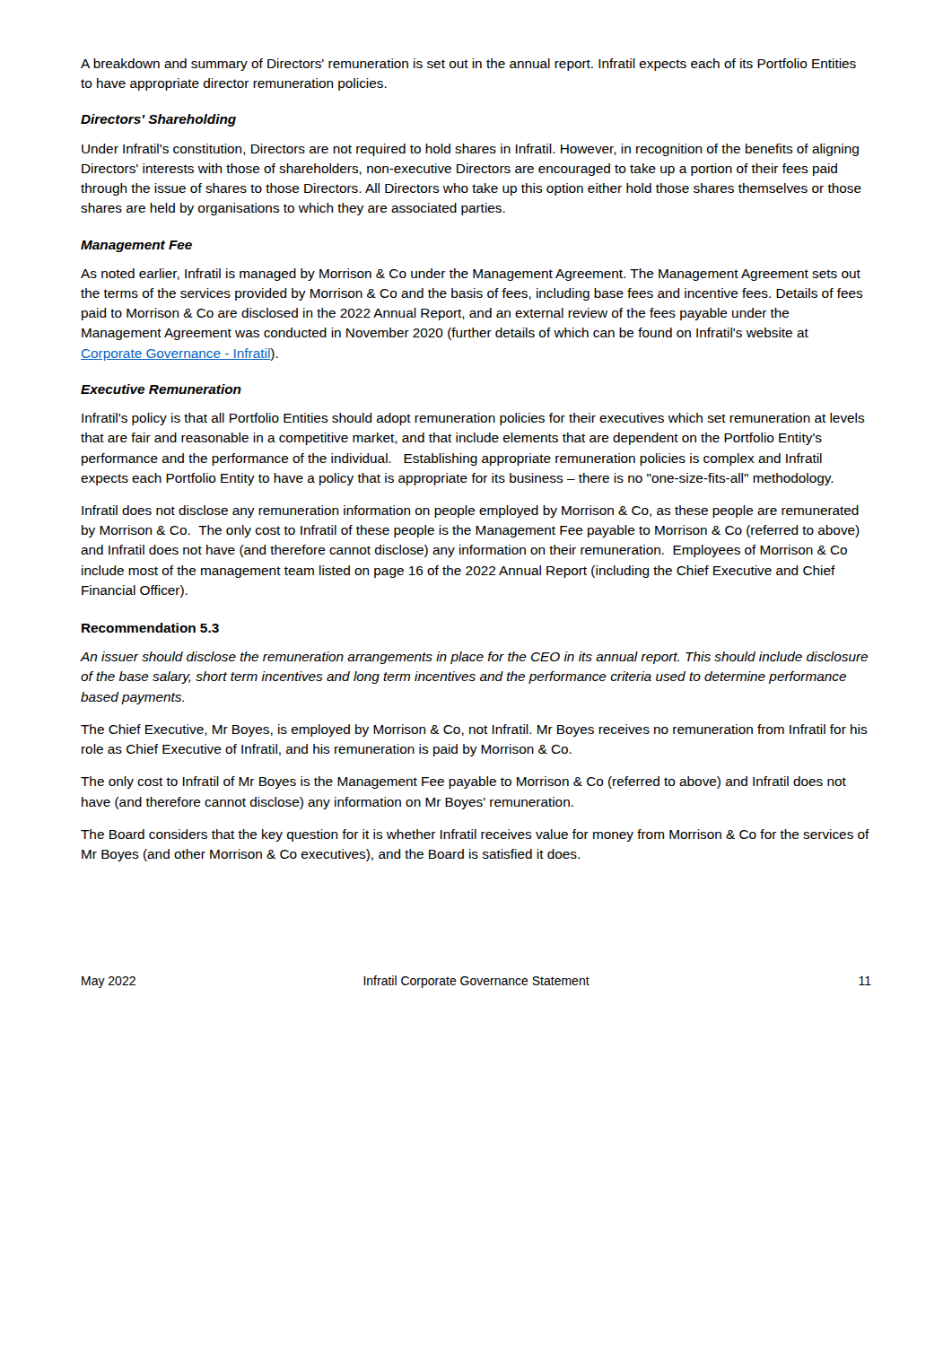A breakdown and summary of Directors' remuneration is set out in the annual report. Infratil expects each of its Portfolio Entities to have appropriate director remuneration policies.
Directors' Shareholding
Under Infratil's constitution, Directors are not required to hold shares in Infratil. However, in recognition of the benefits of aligning Directors' interests with those of shareholders, non-executive Directors are encouraged to take up a portion of their fees paid through the issue of shares to those Directors. All Directors who take up this option either hold those shares themselves or those shares are held by organisations to which they are associated parties.
Management Fee
As noted earlier, Infratil is managed by Morrison & Co under the Management Agreement. The Management Agreement sets out the terms of the services provided by Morrison & Co and the basis of fees, including base fees and incentive fees. Details of fees paid to Morrison & Co are disclosed in the 2022 Annual Report, and an external review of the fees payable under the Management Agreement was conducted in November 2020 (further details of which can be found on Infratil's website at Corporate Governance - Infratil).
Executive Remuneration
Infratil's policy is that all Portfolio Entities should adopt remuneration policies for their executives which set remuneration at levels that are fair and reasonable in a competitive market, and that include elements that are dependent on the Portfolio Entity's performance and the performance of the individual. Establishing appropriate remuneration policies is complex and Infratil expects each Portfolio Entity to have a policy that is appropriate for its business – there is no "one-size-fits-all" methodology.
Infratil does not disclose any remuneration information on people employed by Morrison & Co, as these people are remunerated by Morrison & Co. The only cost to Infratil of these people is the Management Fee payable to Morrison & Co (referred to above) and Infratil does not have (and therefore cannot disclose) any information on their remuneration. Employees of Morrison & Co include most of the management team listed on page 16 of the 2022 Annual Report (including the Chief Executive and Chief Financial Officer).
Recommendation 5.3
An issuer should disclose the remuneration arrangements in place for the CEO in its annual report. This should include disclosure of the base salary, short term incentives and long term incentives and the performance criteria used to determine performance based payments.
The Chief Executive, Mr Boyes, is employed by Morrison & Co, not Infratil. Mr Boyes receives no remuneration from Infratil for his role as Chief Executive of Infratil, and his remuneration is paid by Morrison & Co.
The only cost to Infratil of Mr Boyes is the Management Fee payable to Morrison & Co (referred to above) and Infratil does not have (and therefore cannot disclose) any information on Mr Boyes' remuneration.
The Board considers that the key question for it is whether Infratil receives value for money from Morrison & Co for the services of Mr Boyes (and other Morrison & Co executives), and the Board is satisfied it does.
May 2022
Infratil Corporate Governance Statement
11